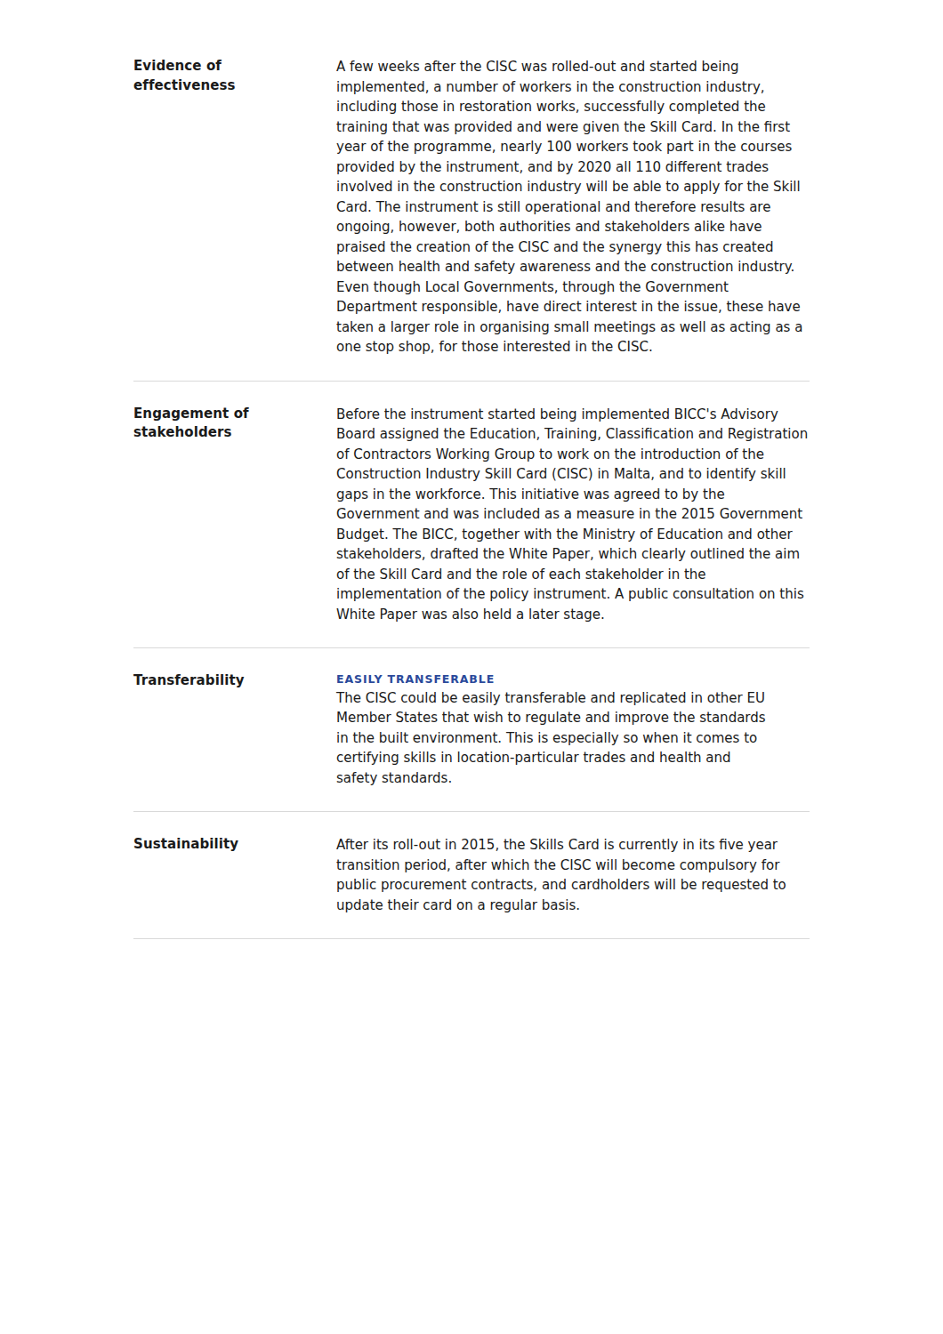| Evidence of effectiveness | A few weeks after the CISC was rolled-out and started being implemented, a number of workers in the construction industry, including those in restoration works, successfully completed the training that was provided and were given the Skill Card. In the first year of the programme, nearly 100 workers took part in the courses provided by the instrument, and by 2020 all 110 different trades involved in the construction industry will be able to apply for the Skill Card. The instrument is still operational and therefore results are ongoing, however, both authorities and stakeholders alike have praised the creation of the CISC and the synergy this has created between health and safety awareness and the construction industry. Even though Local Governments, through the Government Department responsible, have direct interest in the issue, these have taken a larger role in organising small meetings as well as acting as a one stop shop, for those interested in the CISC. |
| Engagement of stakeholders | Before the instrument started being implemented BICC's Advisory Board assigned the Education, Training, Classification and Registration of Contractors Working Group to work on the introduction of the Construction Industry Skill Card (CISC) in Malta, and to identify skill gaps in the workforce. This initiative was agreed to by the Government and was included as a measure in the 2015 Government Budget. The BICC, together with the Ministry of Education and other stakeholders, drafted the White Paper, which clearly outlined the aim of the Skill Card and the role of each stakeholder in the implementation of the policy instrument. A public consultation on this White Paper was also held a later stage. |
| Transferability | EASILY TRANSFERABLE The CISC could be easily transferable and replicated in other EU Member States that wish to regulate and improve the standards in the built environment. This is especially so when it comes to certifying skills in location-particular trades and health and safety standards. |
| Sustainability | After its roll-out in 2015, the Skills Card is currently in its five year transition period, after which the CISC will become compulsory for public procurement contracts, and cardholders will be requested to update their card on a regular basis. |